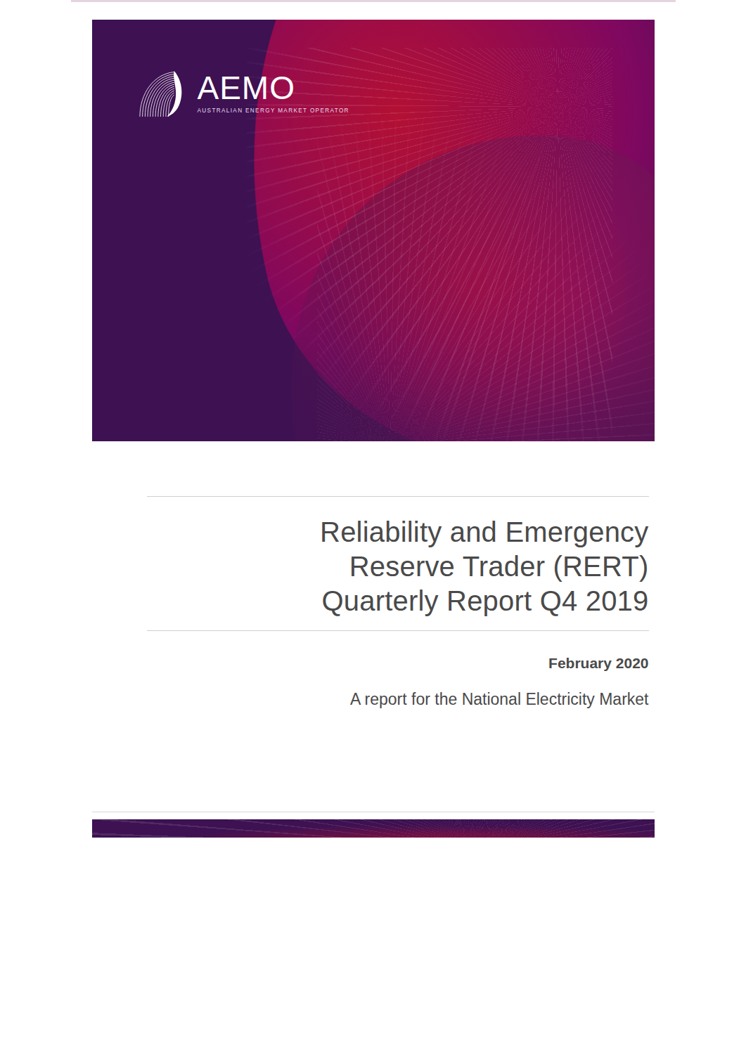AEMO
Australian Energy Market Operator
Reliability and Emergency
Reserve Trader (RERT)
Quarterly Report Q4 2019
February 2020
A report for the National Electricity Market